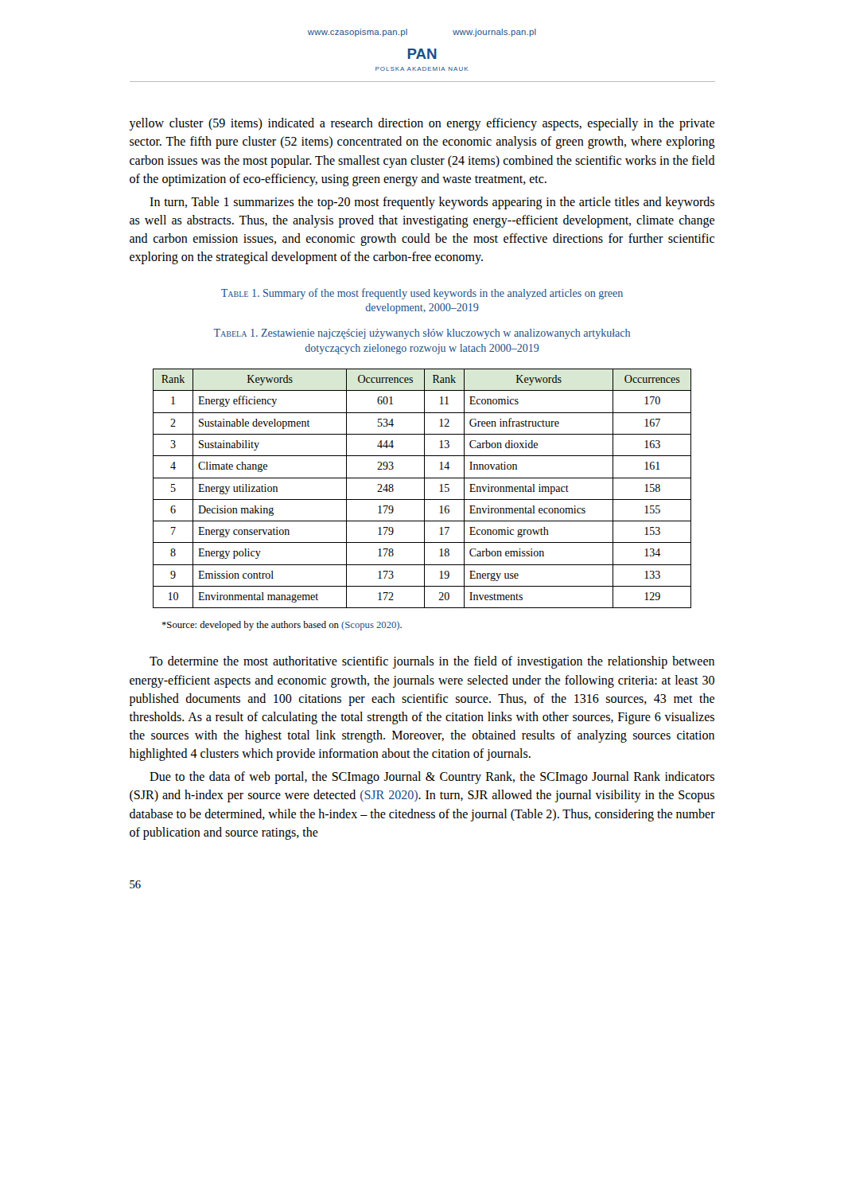www.czasopisma.pan.pl www.journals.pan.pl
PANPOLSKA AKADEMIA NAUK
yellow cluster (59 items) indicated a research direction on energy efficiency aspects, especially in the private sector. The fifth pure cluster (52 items) concentrated on the economic analysis of green growth, where exploring carbon issues was the most popular. The smallest cyan cluster (24 items) combined the scientific works in the field of the optimization of eco-efficiency, using green energy and waste treatment, etc.
In turn, Table 1 summarizes the top-20 most frequently keywords appearing in the article titles and keywords as well as abstracts. Thus, the analysis proved that investigating energy--efficient development, climate change and carbon emission issues, and economic growth could be the most effective directions for further scientific exploring on the strategical development of the carbon-free economy.
Table 1. Summary of the most frequently used keywords in the analyzed articles on green development, 2000–2019
Tabela 1. Zestawienie najczęściej używanych słów kluczowych w analizowanych artykułach dotyczących zielonego rozwoju w latach 2000–2019
| Rank | Keywords | Occurrences | Rank | Keywords | Occurrences |
| --- | --- | --- | --- | --- | --- |
| 1 | Energy efficiency | 601 | 11 | Economics | 170 |
| 2 | Sustainable development | 534 | 12 | Green infrastructure | 167 |
| 3 | Sustainability | 444 | 13 | Carbon dioxide | 163 |
| 4 | Climate change | 293 | 14 | Innovation | 161 |
| 5 | Energy utilization | 248 | 15 | Environmental impact | 158 |
| 6 | Decision making | 179 | 16 | Environmental economics | 155 |
| 7 | Energy conservation | 179 | 17 | Economic growth | 153 |
| 8 | Energy policy | 178 | 18 | Carbon emission | 134 |
| 9 | Emission control | 173 | 19 | Energy use | 133 |
| 10 | Environmental managemet | 172 | 20 | Investments | 129 |
*Source: developed by the authors based on (Scopus 2020).
To determine the most authoritative scientific journals in the field of investigation the relationship between energy-efficient aspects and economic growth, the journals were selected under the following criteria: at least 30 published documents and 100 citations per each scientific source. Thus, of the 1316 sources, 43 met the thresholds. As a result of calculating the total strength of the citation links with other sources, Figure 6 visualizes the sources with the highest total link strength. Moreover, the obtained results of analyzing sources citation highlighted 4 clusters which provide information about the citation of journals.
Due to the data of web portal, the SCImago Journal & Country Rank, the SCImago Journal Rank indicators (SJR) and h-index per source were detected (SJR 2020). In turn, SJR allowed the journal visibility in the Scopus database to be determined, while the h-index – the citedness of the journal (Table 2). Thus, considering the number of publication and source ratings, the
56